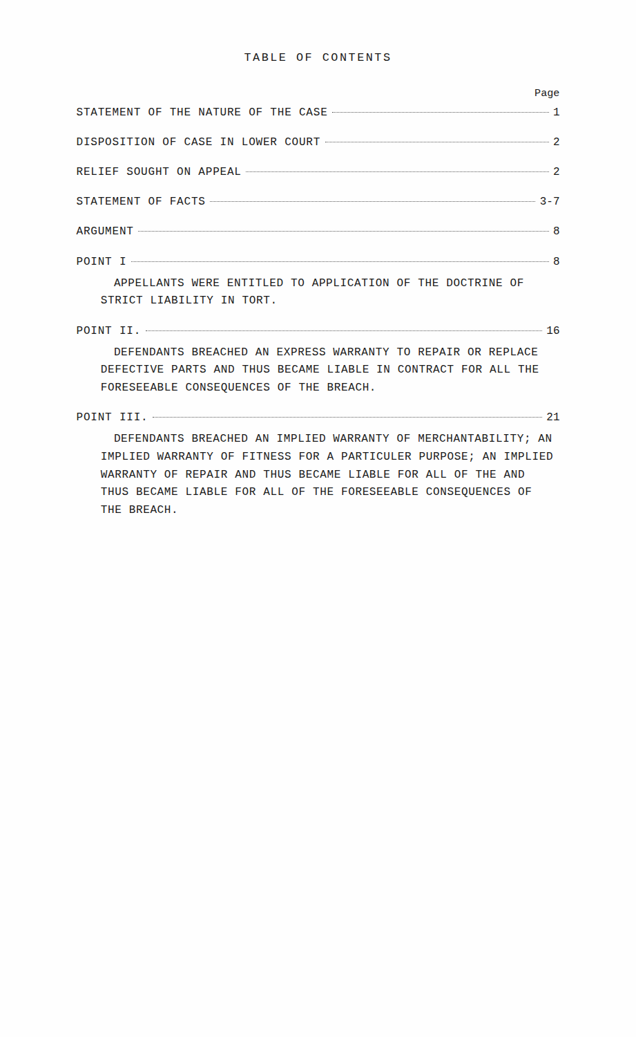TABLE OF CONTENTS
Page
STATEMENT OF THE NATURE OF THE CASE 1
DISPOSITION OF CASE IN LOWER COURT 2
RELIEF SOUGHT ON APPEAL 2
STATEMENT OF FACTS 3-7
ARGUMENT 8
POINT I 8
APPELLANTS WERE ENTITLED TO APPLICATION OF THE DOCTRINE OF STRICT LIABILITY IN TORT.
POINT II. 16
DEFENDANTS BREACHED AN EXPRESS WARRANTY TO REPAIR OR REPLACE DEFECTIVE PARTS AND THUS BECAME LIABLE IN CONTRACT FOR ALL THE FORESEEABLE CONSEQUENCES OF THE BREACH.
POINT III. 21
DEFENDANTS BREACHED AN IMPLIED WARRANTY OF MERCHANTABILITY; AN IMPLIED WARRANTY OF FITNESS FOR A PARTICULER PURPOSE; AN IMPLIED WARRANTY OF REPAIR AND THUS BECAME LIABLE FOR ALL OF THE AND THUS BECAME LIABLE FOR ALL OF THE FORESEEABLE CONSEQUENCES OF THE BREACH.